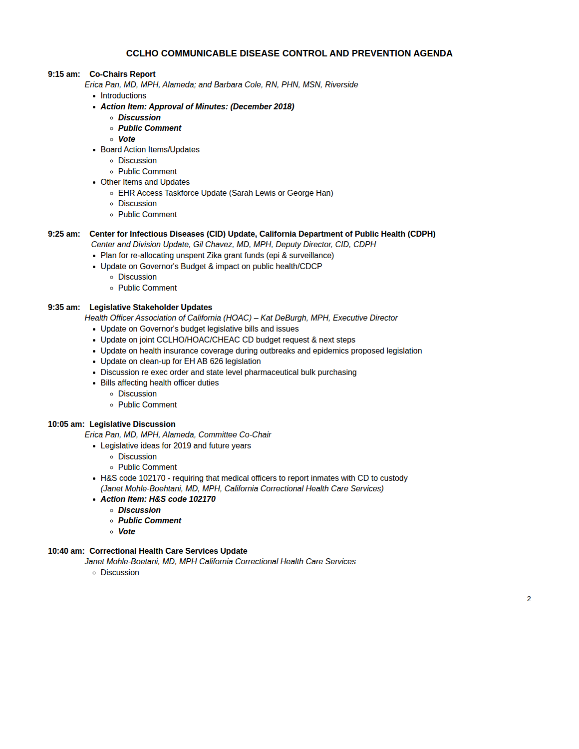CCLHO COMMUNICABLE DISEASE CONTROL AND PREVENTION AGENDA
9:15 am: Co-Chairs Report
Erica Pan, MD, MPH, Alameda; and Barbara Cole, RN, PHN, MSN, Riverside
Introductions
Action Item: Approval of Minutes: (December 2018)
Discussion
Public Comment
Vote
Board Action Items/Updates
Discussion
Public Comment
Other Items and Updates
EHR Access Taskforce Update (Sarah Lewis or George Han)
Discussion
Public Comment
9:25 am: Center for Infectious Diseases (CID) Update, California Department of Public Health (CDPH)
Center and Division Update, Gil Chavez, MD, MPH, Deputy Director, CID, CDPH
Plan for re-allocating unspent Zika grant funds (epi & surveillance)
Update on Governor's Budget & impact on public health/CDCP
Discussion
Public Comment
9:35 am: Legislative Stakeholder Updates
Health Officer Association of California (HOAC) – Kat DeBurgh, MPH, Executive Director
Update on Governor's budget legislative bills and issues
Update on joint CCLHO/HOAC/CHEAC CD budget request & next steps
Update on health insurance coverage during outbreaks and epidemics proposed legislation
Update on clean-up for EH AB 626 legislation
Discussion re exec order and state level pharmaceutical bulk purchasing
Bills affecting health officer duties
Discussion
Public Comment
10:05 am: Legislative Discussion
Erica Pan, MD, MPH, Alameda, Committee Co-Chair
Legislative ideas for 2019 and future years
Discussion
Public Comment
H&S code 102170 - requiring that medical officers to report inmates with CD to custody
(Janet Mohle-Boehtani, MD, MPH, California Correctional Health Care Services)
Action Item: H&S code 102170
Discussion
Public Comment
Vote
10:40 am: Correctional Health Care Services Update
Janet Mohle-Boetani, MD, MPH California Correctional Health Care Services
Discussion
2